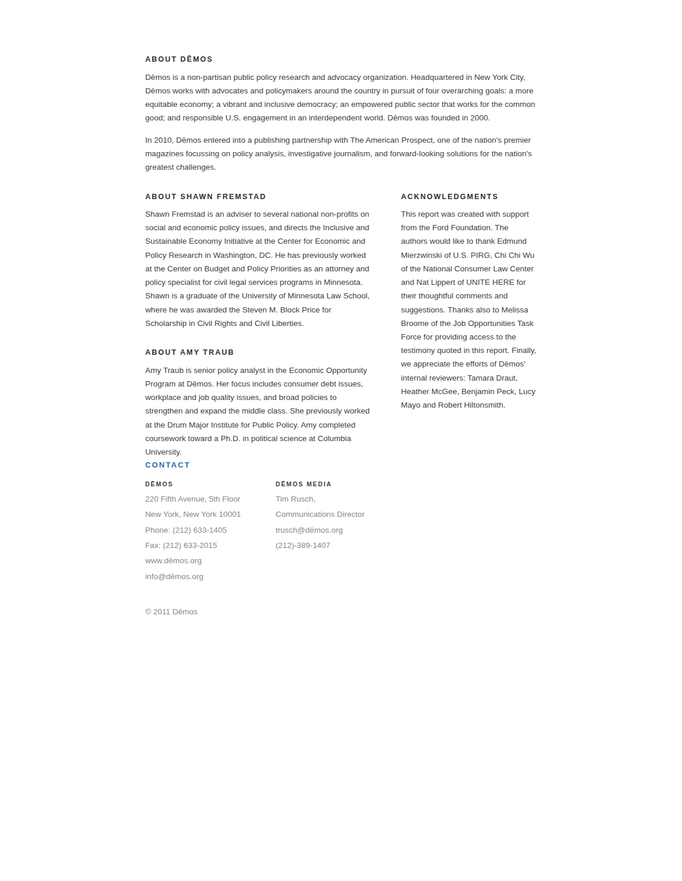About Dēmos
Dēmos is a non-partisan public policy research and advocacy organization. Headquartered in New York City, Dēmos works with advocates and policymakers around the country in pursuit of four overarching goals: a more equitable economy; a vibrant and inclusive democracy; an empowered public sector that works for the common good; and responsible U.S. engagement in an interdependent world. Dēmos was founded in 2000.
In 2010, Dēmos entered into a publishing partnership with The American Prospect, one of the nation's premier magazines focussing on policy analysis, investigative journalism, and forward-looking solutions for the nation's greatest challenges.
About Shawn Fremstad
Shawn Fremstad is an adviser to several national non-profits on social and economic policy issues, and directs the Inclusive and Sustainable Economy Initiative at the Center for Economic and Policy Research in Washington, DC. He has previously worked at the Center on Budget and Policy Priorities as an attorney and policy specialist for civil legal services programs in Minnesota. Shawn is a graduate of the University of Minnesota Law School, where he was awarded the Steven M. Block Price for Scholarship in Civil Rights and Civil Liberties.
About Amy Traub
Amy Traub is senior policy analyst in the Economic Opportunity Program at Dēmos. Her focus includes consumer debt issues, workplace and job quality issues, and broad policies to strengthen and expand the middle class. She previously worked at the Drum Major Institute for Public Policy. Amy completed coursework toward a Ph.D. in political science at Columbia University.
Acknowledgments
This report was created with support from the Ford Foundation. The authors would like to thank Edmund Mierzwinski of U.S. PIRG, Chi Chi Wu of the National Consumer Law Center and Nat Lippert of UNITE HERE for their thoughtful comments and suggestions. Thanks also to Melissa Broome of the Job Opportunities Task Force for providing access to the testimony quoted in this report. Finally, we appreciate the efforts of Dēmos' internal reviewers: Tamara Draut, Heather McGee, Benjamin Peck, Lucy Mayo and Robert Hiltonsmith.
Contact
Dēmos
220 Fifth Avenue, 5th Floor
New York, New York 10001
Phone: (212) 633-1405
Fax: (212) 633-2015
www.dēmos.org
info@dēmos.org
Dēmos Media
Tim Rusch,
Communications Director
trusch@dēmos.org
(212)-389-1407
© 2011 Dēmos